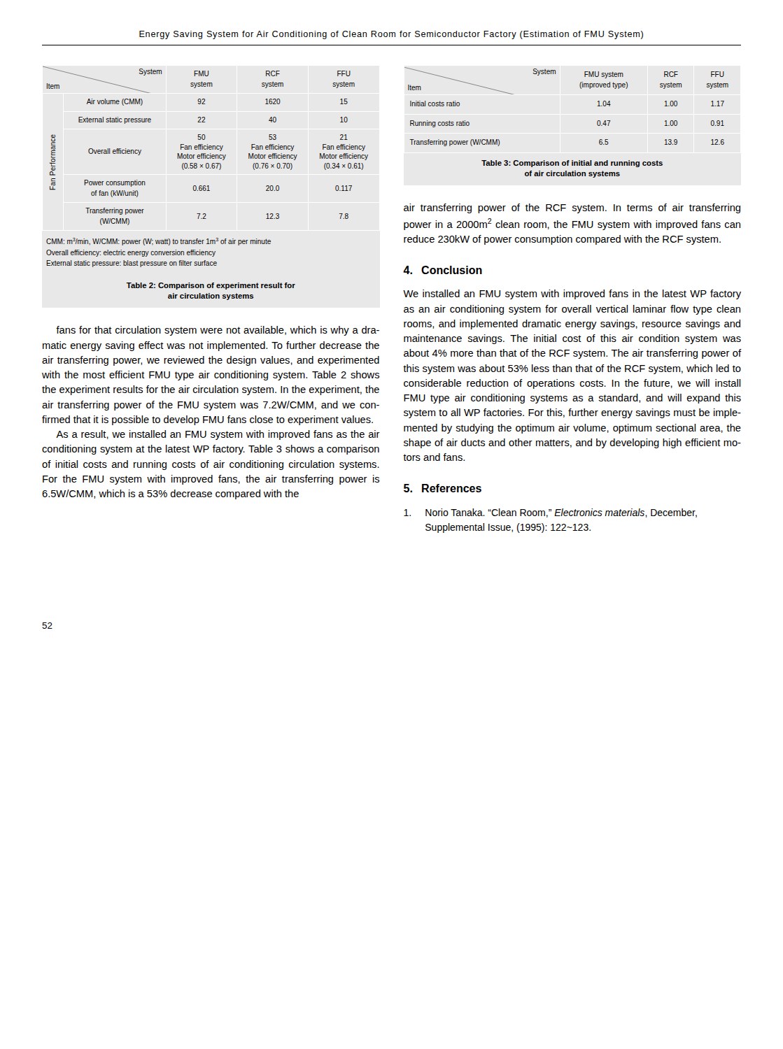Energy Saving System for Air Conditioning of Clean Room for Semiconductor Factory (Estimation of FMU System)
| System Item | FMU system | RCF system | FFU system |
| Fan Performance | Air volume (CMM) | 92 | 1620 | 15 |
| External static pressure | 22 | 40 | 10 |
| Overall efficiency | 50 Fan efficiency Motor efficiency (0.58 × 0.67) | 53 Fan efficiency Motor efficiency (0.76 × 0.70) | 21 Fan efficiency Motor efficiency (0.34 × 0.61) |
| Power consumption of fan (kW/unit) | 0.661 | 20.0 | 0.117 |
| Transferring power (W/CMM) | 7.2 | 12.3 | 7.8 |
CMM: m3/min, W/CMM: power (W; watt) to transfer 1m3 of air per minute
Overall efficiency: electric energy conversion efficiency
External static pressure: blast pressure on filter surface
Table 2: Comparison of experiment result for
air circulation systems
fans for that circulation system were not available, which is why a dramatic energy saving effect was not implemented. To further decrease the air transferring power, we reviewed the design values, and experimented with the most efficient FMU type air conditioning system. Table 2 shows the experiment results for the air circulation system. In the experiment, the air transferring power of the FMU system was 7.2W/CMM, and we confirmed that it is possible to develop FMU fans close to experiment values.
As a result, we installed an FMU system with improved fans as the air conditioning system at the latest WP factory. Table 3 shows a comparison of initial costs and running costs of air conditioning circulation systems. For the FMU system with improved fans, the air transferring power is 6.5W/CMM, which is a 53% decrease compared with the
| System Item | FMU system (improved type) | RCF system | FFU system |
| Initial costs ratio | 1.04 | 1.00 | 1.17 |
| Running costs ratio | 0.47 | 1.00 | 0.91 |
| Transferring power (W/CMM) | 6.5 | 13.9 | 12.6 |
Table 3: Comparison of initial and running costs
of air circulation systems
air transferring power of the RCF system. In terms of air transferring power in a 2000m2 clean room, the FMU system with improved fans can reduce 230kW of power consumption compared with the RCF system.
4. Conclusion
We installed an FMU system with improved fans in the latest WP factory as an air conditioning system for overall vertical laminar flow type clean rooms, and implemented dramatic energy savings, resource savings and maintenance savings. The initial cost of this air condition system was about 4% more than that of the RCF system. The air transferring power of this system was about 53% less than that of the RCF system, which led to considerable reduction of operations costs. In the future, we will install FMU type air conditioning systems as a standard, and will expand this system to all WP factories. For this, further energy savings must be implemented by studying the optimum air volume, optimum sectional area, the shape of air ducts and other matters, and by developing high efficient motors and fans.
5. References
1.
Norio Tanaka. “Clean Room,” Electronics materials, December, Supplemental Issue, (1995): 122~123.
52